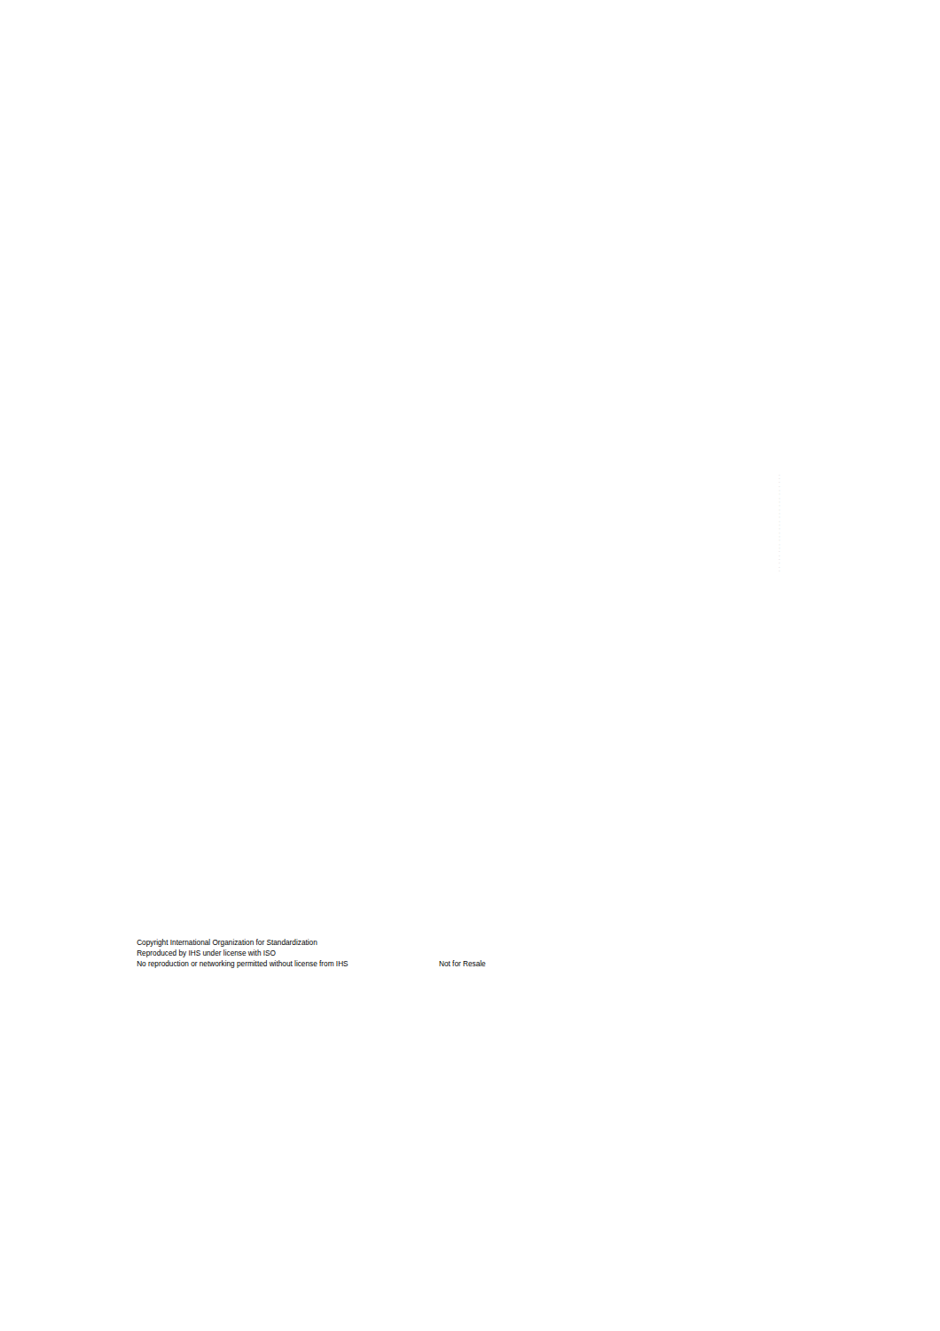- - - - , , , , , , , , , , , , , , , , - - - - - -
Copyright International Organization for Standardization
Reproduced by IHS under license with ISO
No reproduction or networking permitted without license from IHS Not for Resale